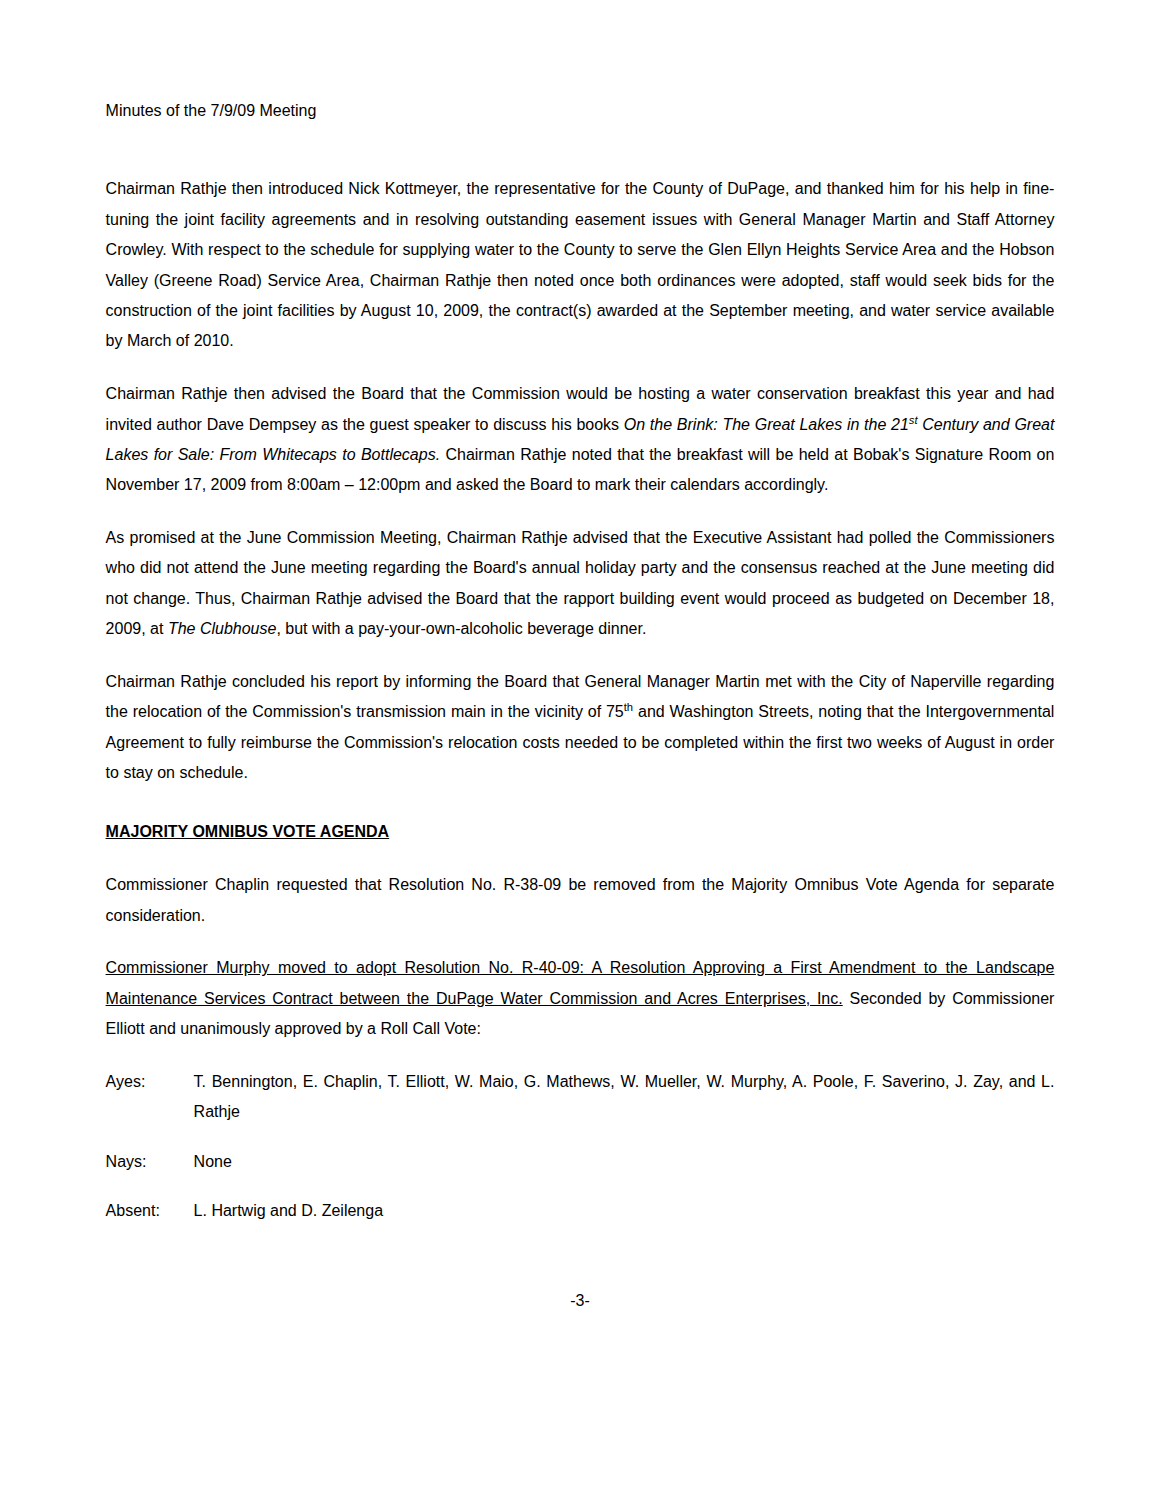Minutes of the 7/9/09 Meeting
Chairman Rathje then introduced Nick Kottmeyer, the representative for the County of DuPage, and thanked him for his help in fine-tuning the joint facility agreements and in resolving outstanding easement issues with General Manager Martin and Staff Attorney Crowley. With respect to the schedule for supplying water to the County to serve the Glen Ellyn Heights Service Area and the Hobson Valley (Greene Road) Service Area, Chairman Rathje then noted once both ordinances were adopted, staff would seek bids for the construction of the joint facilities by August 10, 2009, the contract(s) awarded at the September meeting, and water service available by March of 2010.
Chairman Rathje then advised the Board that the Commission would be hosting a water conservation breakfast this year and had invited author Dave Dempsey as the guest speaker to discuss his books On the Brink: The Great Lakes in the 21st Century and Great Lakes for Sale: From Whitecaps to Bottlecaps. Chairman Rathje noted that the breakfast will be held at Bobak's Signature Room on November 17, 2009 from 8:00am – 12:00pm and asked the Board to mark their calendars accordingly.
As promised at the June Commission Meeting, Chairman Rathje advised that the Executive Assistant had polled the Commissioners who did not attend the June meeting regarding the Board's annual holiday party and the consensus reached at the June meeting did not change. Thus, Chairman Rathje advised the Board that the rapport building event would proceed as budgeted on December 18, 2009, at The Clubhouse, but with a pay-your-own-alcoholic beverage dinner.
Chairman Rathje concluded his report by informing the Board that General Manager Martin met with the City of Naperville regarding the relocation of the Commission's transmission main in the vicinity of 75th and Washington Streets, noting that the Intergovernmental Agreement to fully reimburse the Commission's relocation costs needed to be completed within the first two weeks of August in order to stay on schedule.
MAJORITY OMNIBUS VOTE AGENDA
Commissioner Chaplin requested that Resolution No. R-38-09 be removed from the Majority Omnibus Vote Agenda for separate consideration.
Commissioner Murphy moved to adopt Resolution No. R-40-09: A Resolution Approving a First Amendment to the Landscape Maintenance Services Contract between the DuPage Water Commission and Acres Enterprises, Inc. Seconded by Commissioner Elliott and unanimously approved by a Roll Call Vote:
| Ayes: | T. Bennington, E. Chaplin, T. Elliott, W. Maio, G. Mathews, W. Mueller, W. Murphy, A. Poole, F. Saverino, J. Zay, and L. Rathje |
| Nays: | None |
| Absent: | L. Hartwig and D. Zeilenga |
-3-